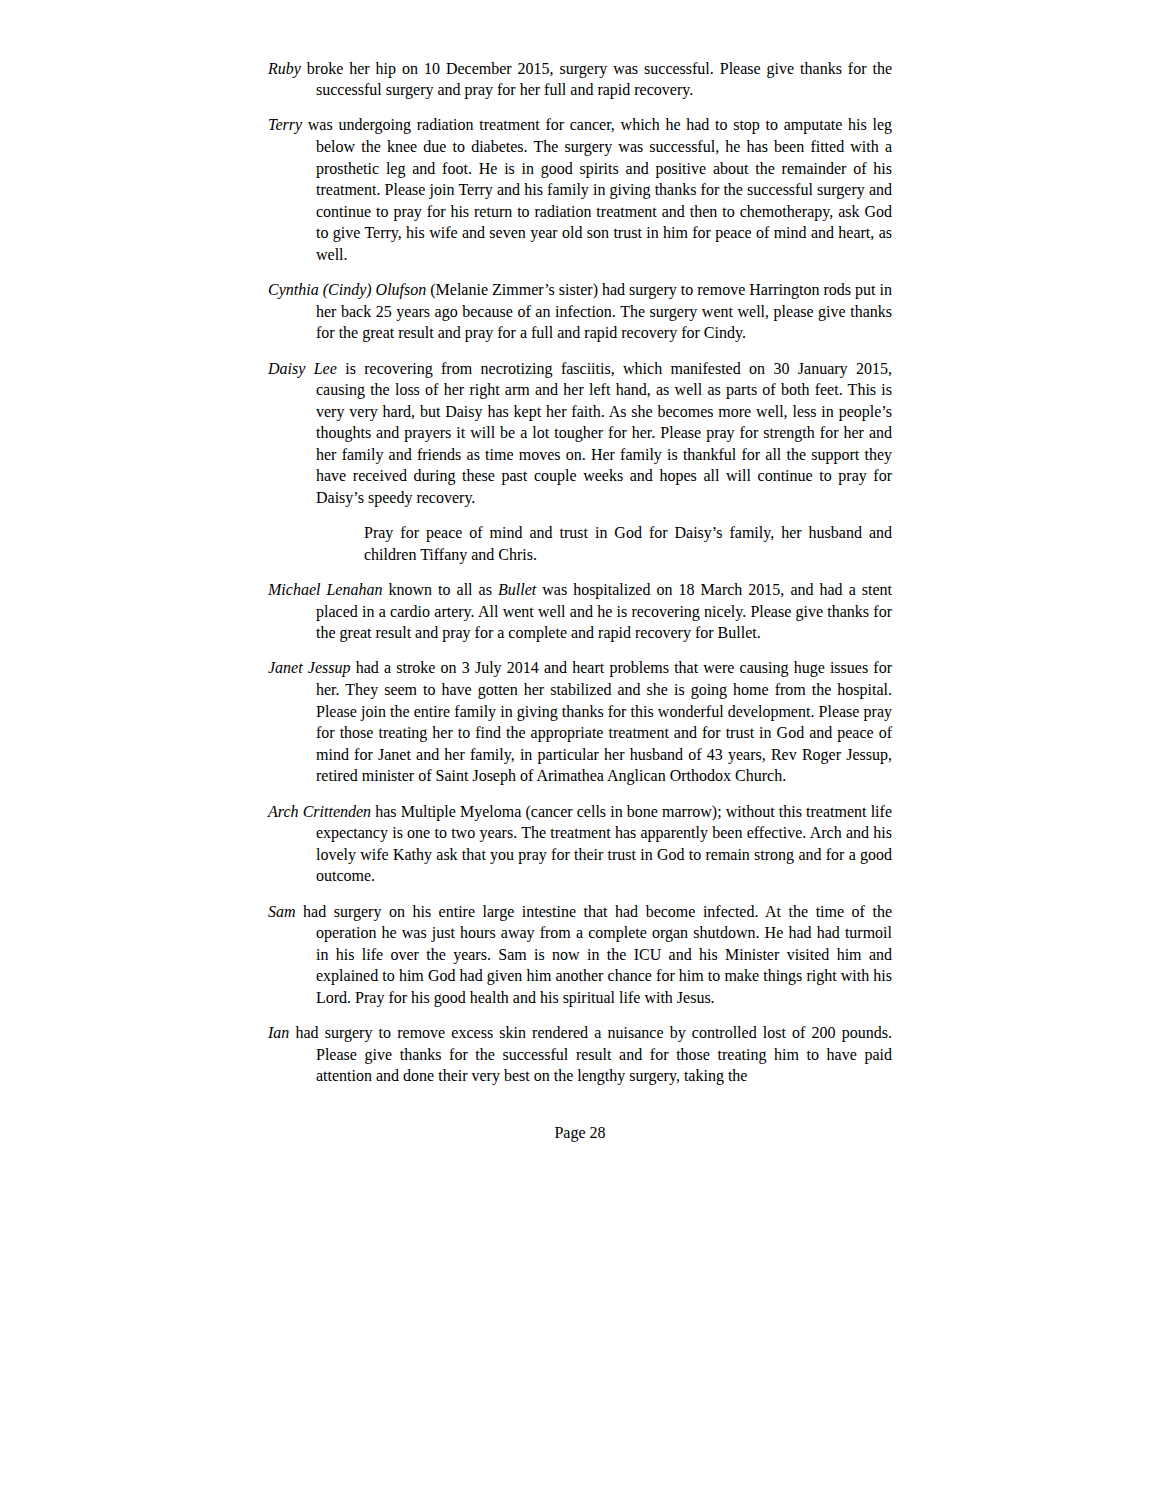Ruby broke her hip on 10 December 2015, surgery was successful. Please give thanks for the successful surgery and pray for her full and rapid recovery.
Terry was undergoing radiation treatment for cancer, which he had to stop to amputate his leg below the knee due to diabetes. The surgery was successful, he has been fitted with a prosthetic leg and foot. He is in good spirits and positive about the remainder of his treatment. Please join Terry and his family in giving thanks for the successful surgery and continue to pray for his return to radiation treatment and then to chemotherapy, ask God to give Terry, his wife and seven year old son trust in him for peace of mind and heart, as well.
Cynthia (Cindy) Olufson (Melanie Zimmer’s sister) had surgery to remove Harrington rods put in her back 25 years ago because of an infection. The surgery went well, please give thanks for the great result and pray for a full and rapid recovery for Cindy.
Daisy Lee is recovering from necrotizing fasciitis, which manifested on 30 January 2015, causing the loss of her right arm and her left hand, as well as parts of both feet. This is very very hard, but Daisy has kept her faith. As she becomes more well, less in people’s thoughts and prayers it will be a lot tougher for her. Please pray for strength for her and her family and friends as time moves on. Her family is thankful for all the support they have received during these past couple weeks and hopes all will continue to pray for Daisy’s speedy recovery.
Pray for peace of mind and trust in God for Daisy’s family, her husband and children Tiffany and Chris.
Michael Lenahan known to all as Bullet was hospitalized on 18 March 2015, and had a stent placed in a cardio artery. All went well and he is recovering nicely. Please give thanks for the great result and pray for a complete and rapid recovery for Bullet.
Janet Jessup had a stroke on 3 July 2014 and heart problems that were causing huge issues for her. They seem to have gotten her stabilized and she is going home from the hospital. Please join the entire family in giving thanks for this wonderful development. Please pray for those treating her to find the appropriate treatment and for trust in God and peace of mind for Janet and her family, in particular her husband of 43 years, Rev Roger Jessup, retired minister of Saint Joseph of Arimathea Anglican Orthodox Church.
Arch Crittenden has Multiple Myeloma (cancer cells in bone marrow); without this treatment life expectancy is one to two years. The treatment has apparently been effective. Arch and his lovely wife Kathy ask that you pray for their trust in God to remain strong and for a good outcome.
Sam had surgery on his entire large intestine that had become infected. At the time of the operation he was just hours away from a complete organ shutdown. He had had turmoil in his life over the years. Sam is now in the ICU and his Minister visited him and explained to him God had given him another chance for him to make things right with his Lord. Pray for his good health and his spiritual life with Jesus.
Ian had surgery to remove excess skin rendered a nuisance by controlled lost of 200 pounds. Please give thanks for the successful result and for those treating him to have paid attention and done their very best on the lengthy surgery, taking the
Page 28